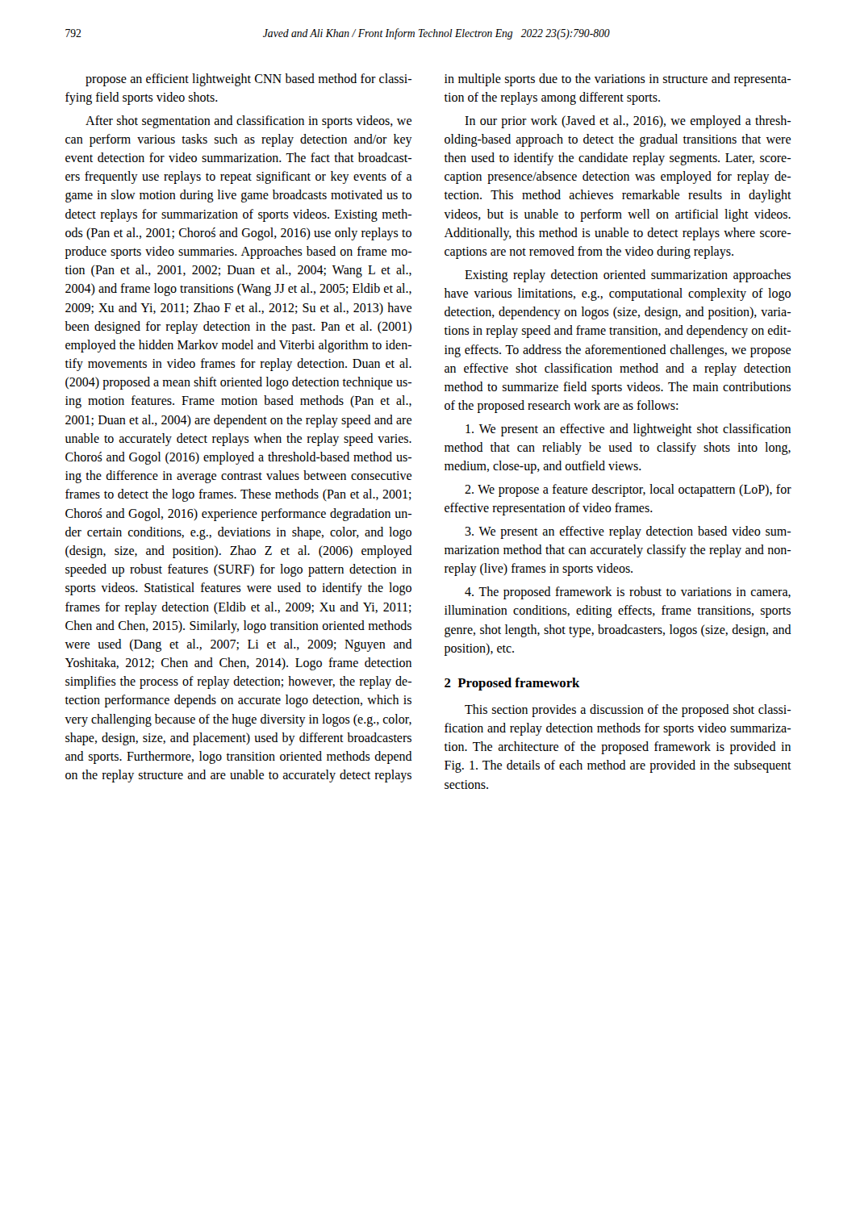792 Javed and Ali Khan / Front Inform Technol Electron Eng 2022 23(5):790-800
propose an efficient lightweight CNN based method for classifying field sports video shots.
After shot segmentation and classification in sports videos, we can perform various tasks such as replay detection and/or key event detection for video summarization. The fact that broadcasters frequently use replays to repeat significant or key events of a game in slow motion during live game broadcasts motivated us to detect replays for summarization of sports videos. Existing methods (Pan et al., 2001; Choroś and Gogol, 2016) use only replays to produce sports video summaries. Approaches based on frame motion (Pan et al., 2001, 2002; Duan et al., 2004; Wang L et al., 2004) and frame logo transitions (Wang JJ et al., 2005; Eldib et al., 2009; Xu and Yi, 2011; Zhao F et al., 2012; Su et al., 2013) have been designed for replay detection in the past. Pan et al. (2001) employed the hidden Markov model and Viterbi algorithm to identify movements in video frames for replay detection. Duan et al. (2004) proposed a mean shift oriented logo detection technique using motion features. Frame motion based methods (Pan et al., 2001; Duan et al., 2004) are dependent on the replay speed and are unable to accurately detect replays when the replay speed varies. Choroś and Gogol (2016) employed a threshold-based method using the difference in average contrast values between consecutive frames to detect the logo frames. These methods (Pan et al., 2001; Choroś and Gogol, 2016) experience performance degradation under certain conditions, e.g., deviations in shape, color, and logo (design, size, and position). Zhao Z et al. (2006) employed speeded up robust features (SURF) for logo pattern detection in sports videos. Statistical features were used to identify the logo frames for replay detection (Eldib et al., 2009; Xu and Yi, 2011; Chen and Chen, 2015). Similarly, logo transition oriented methods were used (Dang et al., 2007; Li et al., 2009; Nguyen and Yoshitaka, 2012; Chen and Chen, 2014). Logo frame detection simplifies the process of replay detection; however, the replay detection performance depends on accurate logo detection, which is very challenging because of the huge diversity in logos (e.g., color, shape, design, size, and placement) used by different broadcasters and sports. Furthermore, logo transition oriented methods depend on the replay structure and are unable to accurately detect replays in multiple sports due to the variations in structure and representation of the replays among different sports.
In our prior work (Javed et al., 2016), we employed a thresholding-based approach to detect the gradual transitions that were then used to identify the candidate replay segments. Later, score-caption presence/absence detection was employed for replay detection. This method achieves remarkable results in daylight videos, but is unable to perform well on artificial light videos. Additionally, this method is unable to detect replays where score-captions are not removed from the video during replays.
Existing replay detection oriented summarization approaches have various limitations, e.g., computational complexity of logo detection, dependency on logos (size, design, and position), variations in replay speed and frame transition, and dependency on editing effects. To address the aforementioned challenges, we propose an effective shot classification method and a replay detection method to summarize field sports videos. The main contributions of the proposed research work are as follows:
1. We present an effective and lightweight shot classification method that can reliably be used to classify shots into long, medium, close-up, and outfield views.
2. We propose a feature descriptor, local octapattern (LoP), for effective representation of video frames.
3. We present an effective replay detection based video summarization method that can accurately classify the replay and non-replay (live) frames in sports videos.
4. The proposed framework is robust to variations in camera, illumination conditions, editing effects, frame transitions, sports genre, shot length, shot type, broadcasters, logos (size, design, and position), etc.
2 Proposed framework
This section provides a discussion of the proposed shot classification and replay detection methods for sports video summarization. The architecture of the proposed framework is provided in Fig. 1. The details of each method are provided in the subsequent sections.